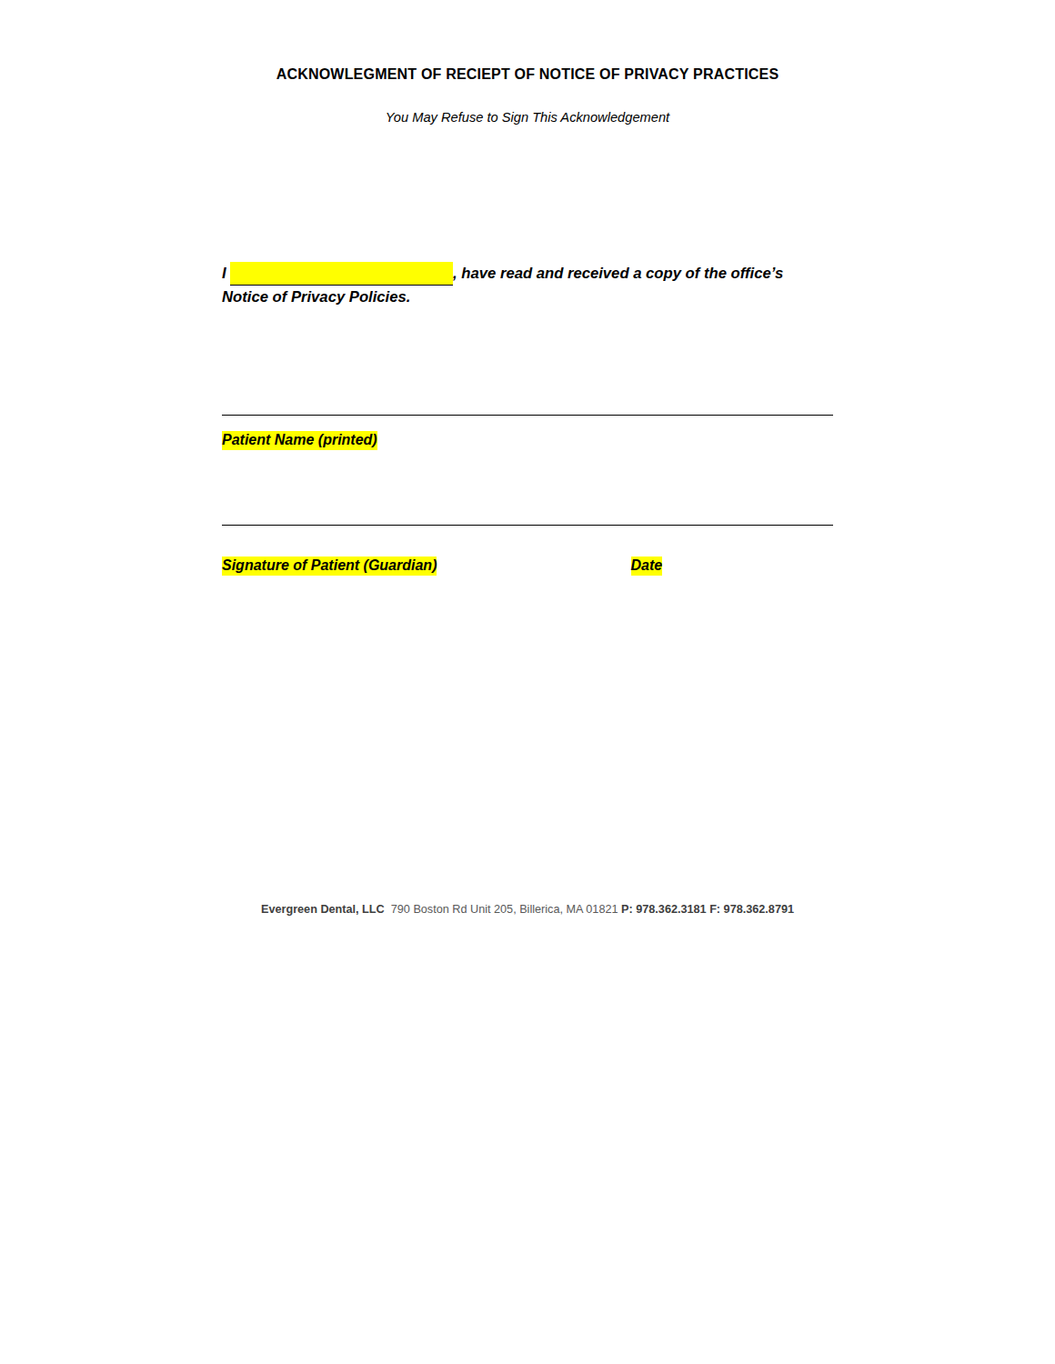ACKNOWLEGMENT OF RECIEPT OF NOTICE OF PRIVACY PRACTICES
You May Refuse to Sign This Acknowledgement
I , have read and received a copy of the office’s Notice of Privacy Policies.
Patient Name (printed)
Signature of Patient (Guardian)
Date
Evergreen Dental, LLC 790 Boston Rd Unit 205, Billerica, MA 01821 P: 978.362.3181 F: 978.362.8791